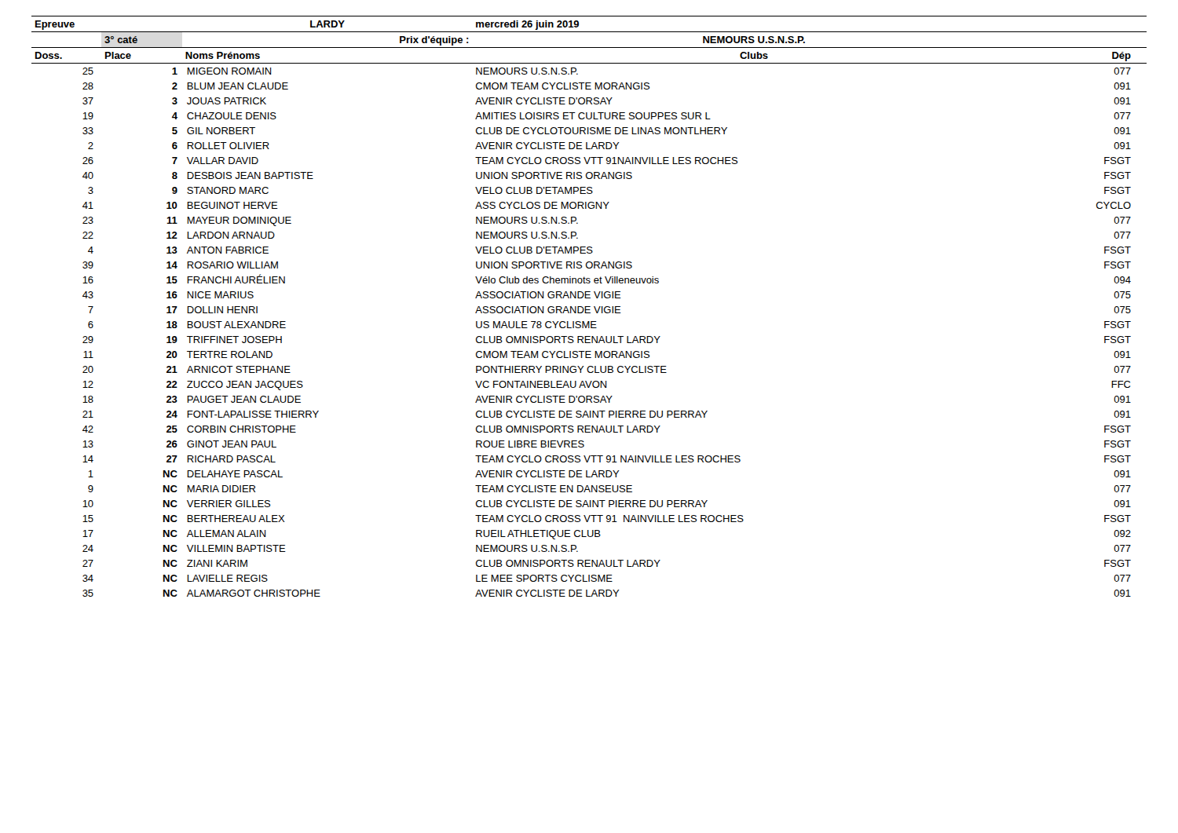| Epreuve | LARDY | mercredi 26 juin 2019 |
| | 3° caté | Prix d'équipe : | NEMOURS U.S.N.S.P. | |
| Doss. | Place | Noms Prénoms | Clubs | Dép |
| 25 | 1 | MIGEON ROMAIN | NEMOURS U.S.N.S.P. | 077 |
| 28 | 2 | BLUM JEAN CLAUDE | CMOM TEAM CYCLISTE MORANGIS | 091 |
| 37 | 3 | JOUAS PATRICK | AVENIR CYCLISTE D'ORSAY | 091 |
| 19 | 4 | CHAZOULE DENIS | AMITIES LOISIRS ET CULTURE SOUPPES SUR L | 077 |
| 33 | 5 | GIL NORBERT | CLUB DE CYCLOTOURISME DE LINAS MONTLHERY | 091 |
| 2 | 6 | ROLLET OLIVIER | AVENIR CYCLISTE DE LARDY | 091 |
| 26 | 7 | VALLAR DAVID | TEAM CYCLO CROSS VTT 91NAINVILLE LES ROCHES | FSGT |
| 40 | 8 | DESBOIS JEAN BAPTISTE | UNION SPORTIVE RIS ORANGIS | FSGT |
| 3 | 9 | STANORD MARC | VELO CLUB D'ETAMPES | FSGT |
| 41 | 10 | BEGUINOT HERVE | ASS CYCLOS DE MORIGNY | CYCLO |
| 23 | 11 | MAYEUR DOMINIQUE | NEMOURS U.S.N.S.P. | 077 |
| 22 | 12 | LARDON ARNAUD | NEMOURS U.S.N.S.P. | 077 |
| 4 | 13 | ANTON FABRICE | VELO CLUB D'ETAMPES | FSGT |
| 39 | 14 | ROSARIO WILLIAM | UNION SPORTIVE RIS ORANGIS | FSGT |
| 16 | 15 | FRANCHI AURÉLIEN | Vélo Club des Cheminots et Villeneuvois | 094 |
| 43 | 16 | NICE MARIUS | ASSOCIATION GRANDE VIGIE | 075 |
| 7 | 17 | DOLLIN HENRI | ASSOCIATION GRANDE VIGIE | 075 |
| 6 | 18 | BOUST ALEXANDRE | US MAULE 78 CYCLISME | FSGT |
| 29 | 19 | TRIFFINET JOSEPH | CLUB OMNISPORTS RENAULT LARDY | FSGT |
| 11 | 20 | TERTRE ROLAND | CMOM TEAM CYCLISTE MORANGIS | 091 |
| 20 | 21 | ARNICOT STEPHANE | PONTHIERRY PRINGY CLUB CYCLISTE | 077 |
| 12 | 22 | ZUCCO JEAN JACQUES | VC FONTAINEBLEAU AVON | FFC |
| 18 | 23 | PAUGET JEAN CLAUDE | AVENIR CYCLISTE D'ORSAY | 091 |
| 21 | 24 | FONT-LAPALISSE THIERRY | CLUB CYCLISTE DE SAINT PIERRE DU PERRAY | 091 |
| 42 | 25 | CORBIN CHRISTOPHE | CLUB OMNISPORTS RENAULT LARDY | FSGT |
| 13 | 26 | GINOT JEAN PAUL | ROUE LIBRE BIEVRES | FSGT |
| 14 | 27 | RICHARD PASCAL | TEAM CYCLO CROSS VTT 91 NAINVILLE LES ROCHES | FSGT |
| 1 | NC | DELAHAYE PASCAL | AVENIR CYCLISTE DE LARDY | 091 |
| 9 | NC | MARIA DIDIER | TEAM CYCLISTE EN DANSEUSE | 077 |
| 10 | NC | VERRIER GILLES | CLUB CYCLISTE DE SAINT PIERRE DU PERRAY | 091 |
| 15 | NC | BERTHEREAU ALEX | TEAM CYCLO CROSS VTT 91 NAINVILLE LES ROCHES | FSGT |
| 17 | NC | ALLEMAN ALAIN | RUEIL ATHLETIQUE CLUB | 092 |
| 24 | NC | VILLEMIN BAPTISTE | NEMOURS U.S.N.S.P. | 077 |
| 27 | NC | ZIANI KARIM | CLUB OMNISPORTS RENAULT LARDY | FSGT |
| 34 | NC | LAVIELLE REGIS | LE MEE SPORTS CYCLISME | 077 |
| 35 | NC | ALAMARGOT CHRISTOPHE | AVENIR CYCLISTE DE LARDY | 091 |